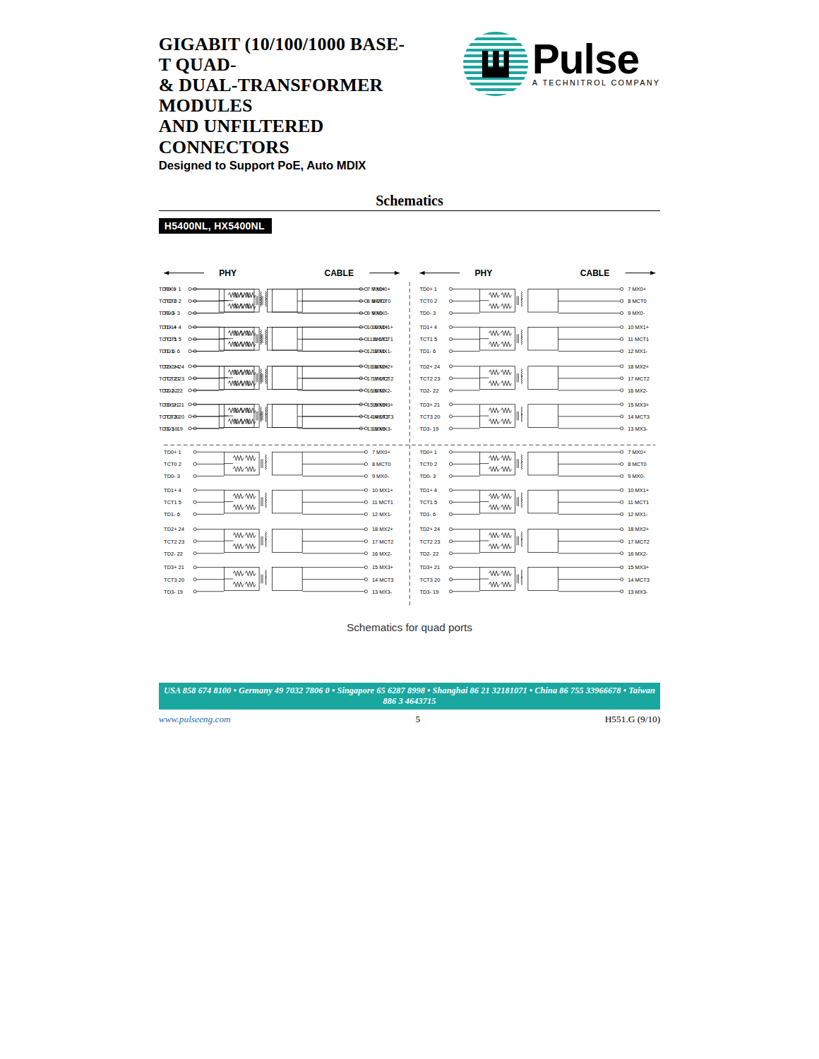GIGABIT (10/100/1000 BASE-T QUAD-
& DUAL-TRANSFORMER MODULES
AND UNFILTERED CONNECTORS
Designed to Support PoE, Auto MDIX
Pulse
A TECHNITROL COMPANY
Schematics
H5400NL, HX5400NL
PHY CABLE PHY CABLE TD0+ 1 TCT0 2 TD0- 3 7 MX0+ 8 MCT0 9 MX0- TD1+ 4 TCT1 5 TD1- 6 10 MX1+ 11 MCT1 12 MX1- TD2+ 24 TCT2 23 TD2- 22 18 MX2+ 17 MCT2 16 MX2- TD3+ 21 TCT3 20 TD3- 19 15 MX3+ 14 MCT3 13 MX3-
Schematics for quad ports
USA 858 674 8100 • Germany 49 7032 7806 0 • Singapore 65 6287 8998 • Shanghai 86 21 32181071 • China 86 755 33966678 • Taiwan 886 3 4643715
www.pulseeng.com 5 H551.G (9/10)